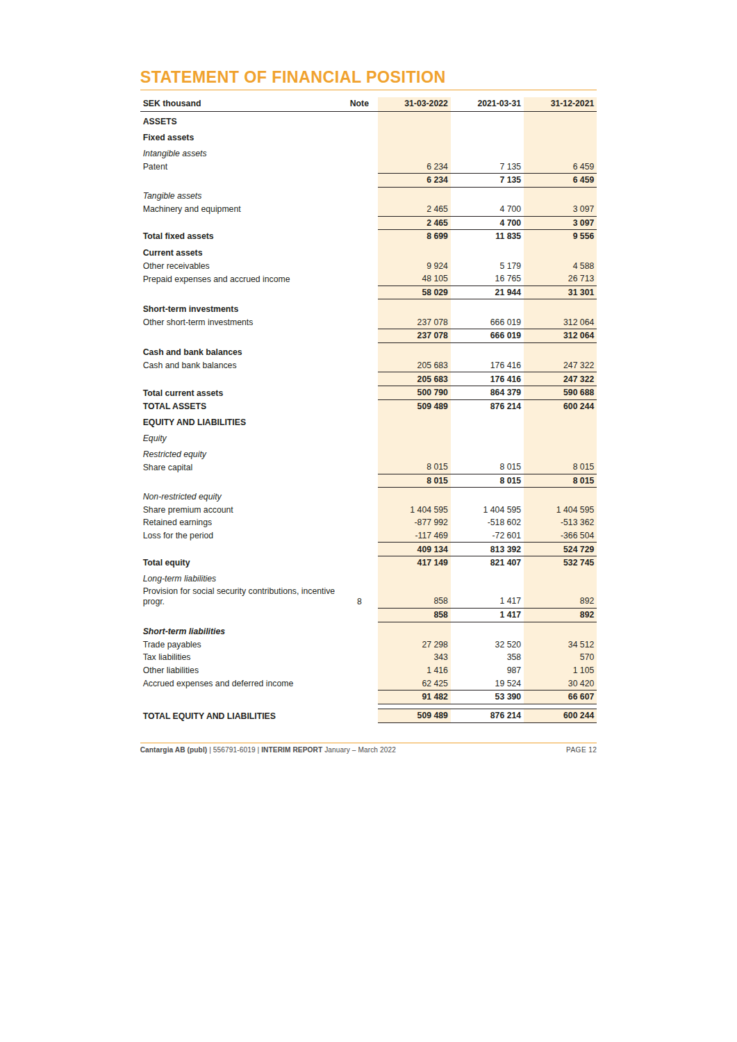Statement of financial position
| SEK thousand | Note | 31-03-2022 | 2021-03-31 | 31-12-2021 |
| --- | --- | --- | --- | --- |
| ASSETS | | | | |
| Fixed assets | | | | |
| Intangible assets | | | | |
| Patent | | 6 234 | 7 135 | 6 459 |
| | | 6 234 | 7 135 | 6 459 |
| Tangible assets | | | | |
| Machinery and equipment | | 2 465 | 4 700 | 3 097 |
| | | 2 465 | 4 700 | 3 097 |
| Total fixed assets | | 8 699 | 11 835 | 9 556 |
| Current assets | | | | |
| Other receivables | | 9 924 | 5 179 | 4 588 |
| Prepaid expenses and accrued income | | 48 105 | 16 765 | 26 713 |
| | | 58 029 | 21 944 | 31 301 |
| Short-term investments | | | | |
| Other short-term investments | | 237 078 | 666 019 | 312 064 |
| | | 237 078 | 666 019 | 312 064 |
| Cash and bank balances | | | | |
| Cash and bank balances | | 205 683 | 176 416 | 247 322 |
| | | 205 683 | 176 416 | 247 322 |
| Total current assets | | 500 790 | 864 379 | 590 688 |
| TOTAL ASSETS | | 509 489 | 876 214 | 600 244 |
| EQUITY AND LIABILITIES | | | | |
| Equity | | | | |
| Restricted equity | | | | |
| Share capital | | 8 015 | 8 015 | 8 015 |
| | | 8 015 | 8 015 | 8 015 |
| Non-restricted equity | | | | |
| Share premium account | | 1 404 595 | 1 404 595 | 1 404 595 |
| Retained earnings | | -877 992 | -518 602 | -513 362 |
| Loss for the period | | -117 469 | -72 601 | -366 504 |
| | | 409 134 | 813 392 | 524 729 |
| Total equity | | 417 149 | 821 407 | 532 745 |
| Long-term liabilities | | | | |
| Provision for social security contributions, incentive progr. | 8 | 858 | 1 417 | 892 |
| | | 858 | 1 417 | 892 |
| Short-term liabilities | | | | |
| Trade payables | | 27 298 | 32 520 | 34 512 |
| Tax liabilities | | 343 | 358 | 570 |
| Other liabilities | | 1 416 | 987 | 1 105 |
| Accrued expenses and deferred income | | 62 425 | 19 524 | 30 420 |
| | | 91 482 | 53 390 | 66 607 |
| TOTAL EQUITY AND LIABILITIES | | 509 489 | 876 214 | 600 244 |
Cantargia AB (publ) | 556791-6019 | INTERIM REPORT January – March 2022
PAGE 12